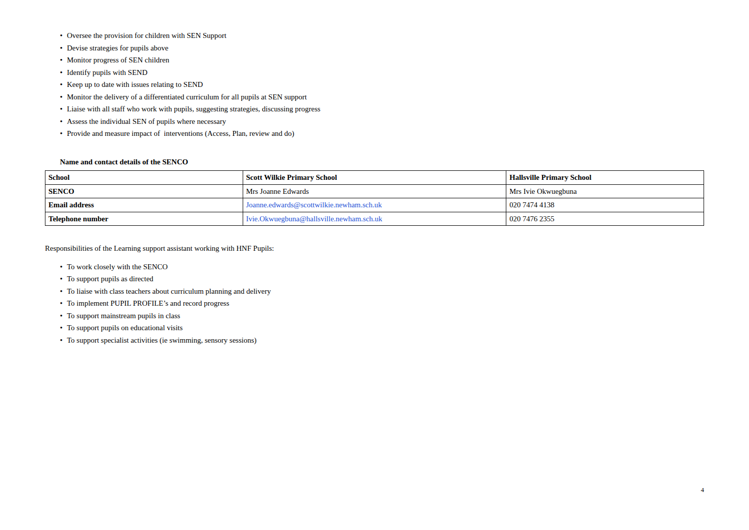Oversee the provision for children with SEN Support
Devise strategies for pupils above
Monitor progress of SEN children
Identify pupils with SEND
Keep up to date with issues relating to SEND
Monitor the delivery of a differentiated curriculum for all pupils at SEN support
Liaise with all staff who work with pupils, suggesting strategies, discussing progress
Assess the individual SEN of pupils where necessary
Provide and measure impact of interventions (Access, Plan, review and do)
Name and contact details of the SENCO
| School | Scott Wilkie Primary School | Hallsville Primary School |
| SENCO | Mrs Joanne Edwards | Mrs Ivie Okwuegbuna |
| Email address | Joanne.edwards@scottwilkie.newham.sch.uk | 020 7474 4138 |
| Telephone number | Ivie.Okwuegbuna@hallsville.newham.sch.uk | 020 7476 2355 |
Responsibilities of the Learning support assistant working with HNF Pupils:
To work closely with the SENCO
To support pupils as directed
To liaise with class teachers about curriculum planning and delivery
To implement PUPIL PROFILE’s and record progress
To support mainstream pupils in class
To support pupils on educational visits
To support specialist activities (ie swimming, sensory sessions)
4